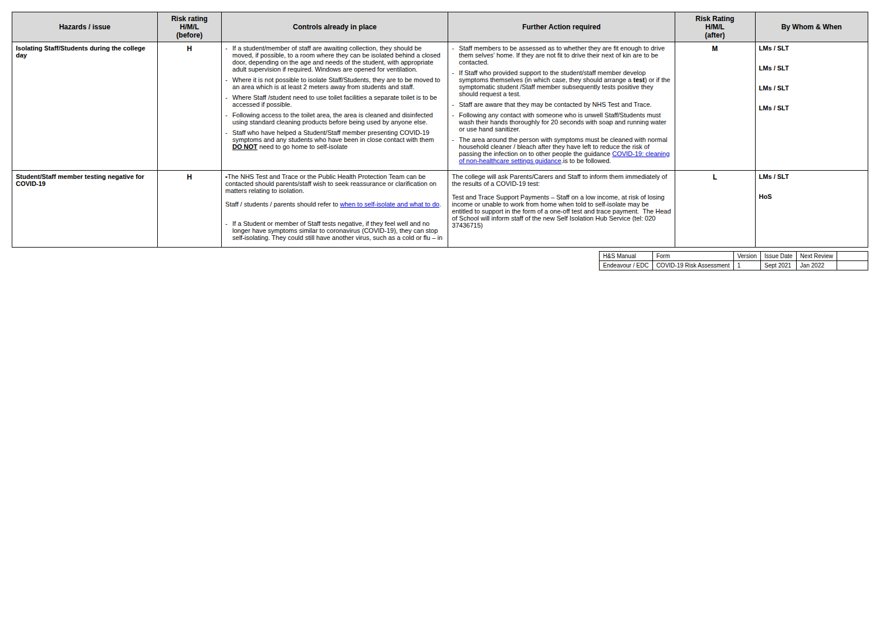| Hazards / issue | Risk rating H/M/L (before) | Controls already in place | Further Action required | Risk Rating H/M/L (after) | By Whom & When |
| --- | --- | --- | --- | --- | --- |
| Isolating Staff/Students during the college day | H | If a student/member of staff are awaiting collection, they should be moved, if possible, to a room where they can be isolated behind a closed door, depending on the age and needs of the student, with appropriate adult supervision if required. Windows are opened for ventilation. Where it is not possible to isolate Staff/Students, they are to be moved to an area which is at least 2 meters away from students and staff. Where Staff /student need to use toilet facilities a separate toilet is to be accessed if possible. Following access to the toilet area, the area is cleaned and disinfected using standard cleaning products before being used by anyone else. Staff who have helped a Student/Staff member presenting COVID-19 symptoms and any students who have been in close contact with them DO NOT need to go home to self-isolate | Staff members to be assessed as to whether they are fit enough to drive them selves' home. If they are not fit to drive their next of kin are to be contacted. If Staff who provided support to the student/staff member develop symptoms themselves (in which case, they should arrange a test ) or if the symptomatic student /Staff member subsequently tests positive they should request a test. Staff are aware that they may be contacted by NHS Test and Trace. Following any contact with someone who is unwell Staff/Students must wash their hands thoroughly for 20 seconds with soap and running water or use hand sanitizer. The area around the person with symptoms must be cleaned with normal household cleaner / bleach after they have left to reduce the risk of passing the infection on to other people the guidance COVID-19: cleaning of non-healthcare settings guidance .is to be followed. | M | LMs / SLT LMs / SLT LMs / SLT LMs / SLT |
| Student/Staff member testing negative for COVID-19 | H | - The NHS Test and Trace or the Public Health Protection Team can be contacted should parents/staff wish to seek reassurance or clarification on matters relating to isolation. Staff / students / parents should refer to when to self-isolate and what to do . If a Student or member of Staff tests negative, if they feel well and no longer have symptoms similar to coronavirus (COVID-19), they can stop self-isolating. They could still have another virus, such as a cold or flu – in | The college will ask Parents/Carers and Staff to inform them immediately of the results of a COVID-19 test: Test and Trace Support Payments – Staff on a low income, at risk of losing income or unable to work from home when told to self-isolate may be entitled to support in the form of a one-off test and trace payment. The Head of School will inform staff of the new Self Isolation Hub Service (tel: 020 37436715) | L | LMs / SLT HoS |
| H&S Manual | Form | Version | Issue Date | Next Review | |
| Endeavour / EDC | COVID-19 Risk Assessment | 1 | Sept 2021 | Jan 2022 | |